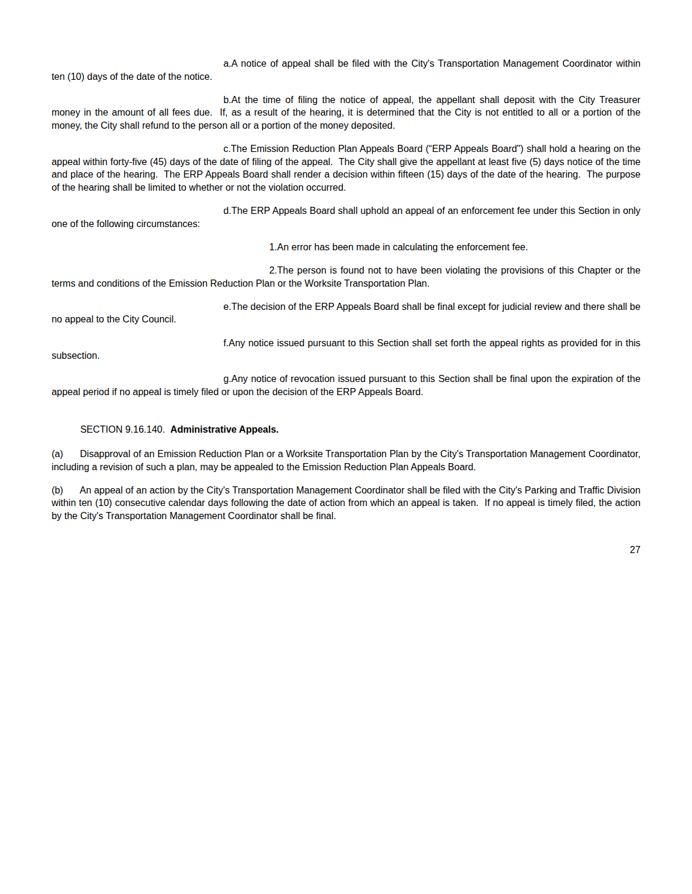a. A notice of appeal shall be filed with the City's Transportation Management Coordinator within ten (10) days of the date of the notice.
b. At the time of filing the notice of appeal, the appellant shall deposit with the City Treasurer money in the amount of all fees due. If, as a result of the hearing, it is determined that the City is not entitled to all or a portion of the money, the City shall refund to the person all or a portion of the money deposited.
c. The Emission Reduction Plan Appeals Board (“ERP Appeals Board") shall hold a hearing on the appeal within forty-five (45) days of the date of filing of the appeal. The City shall give the appellant at least five (5) days notice of the time and place of the hearing. The ERP Appeals Board shall render a decision within fifteen (15) days of the date of the hearing. The purpose of the hearing shall be limited to whether or not the violation occurred.
d. The ERP Appeals Board shall uphold an appeal of an enforcement fee under this Section in only one of the following circumstances:
1. An error has been made in calculating the enforcement fee.
2. The person is found not to have been violating the provisions of this Chapter or the terms and conditions of the Emission Reduction Plan or the Worksite Transportation Plan.
e. The decision of the ERP Appeals Board shall be final except for judicial review and there shall be no appeal to the City Council.
f. Any notice issued pursuant to this Section shall set forth the appeal rights as provided for in this subsection.
g. Any notice of revocation issued pursuant to this Section shall be final upon the expiration of the appeal period if no appeal is timely filed or upon the decision of the ERP Appeals Board.
SECTION 9.16.140. Administrative Appeals.
(a) Disapproval of an Emission Reduction Plan or a Worksite Transportation Plan by the City's Transportation Management Coordinator, including a revision of such a plan, may be appealed to the Emission Reduction Plan Appeals Board.
(b) An appeal of an action by the City's Transportation Management Coordinator shall be filed with the City's Parking and Traffic Division within ten (10) consecutive calendar days following the date of action from which an appeal is taken. If no appeal is timely filed, the action by the City's Transportation Management Coordinator shall be final.
27